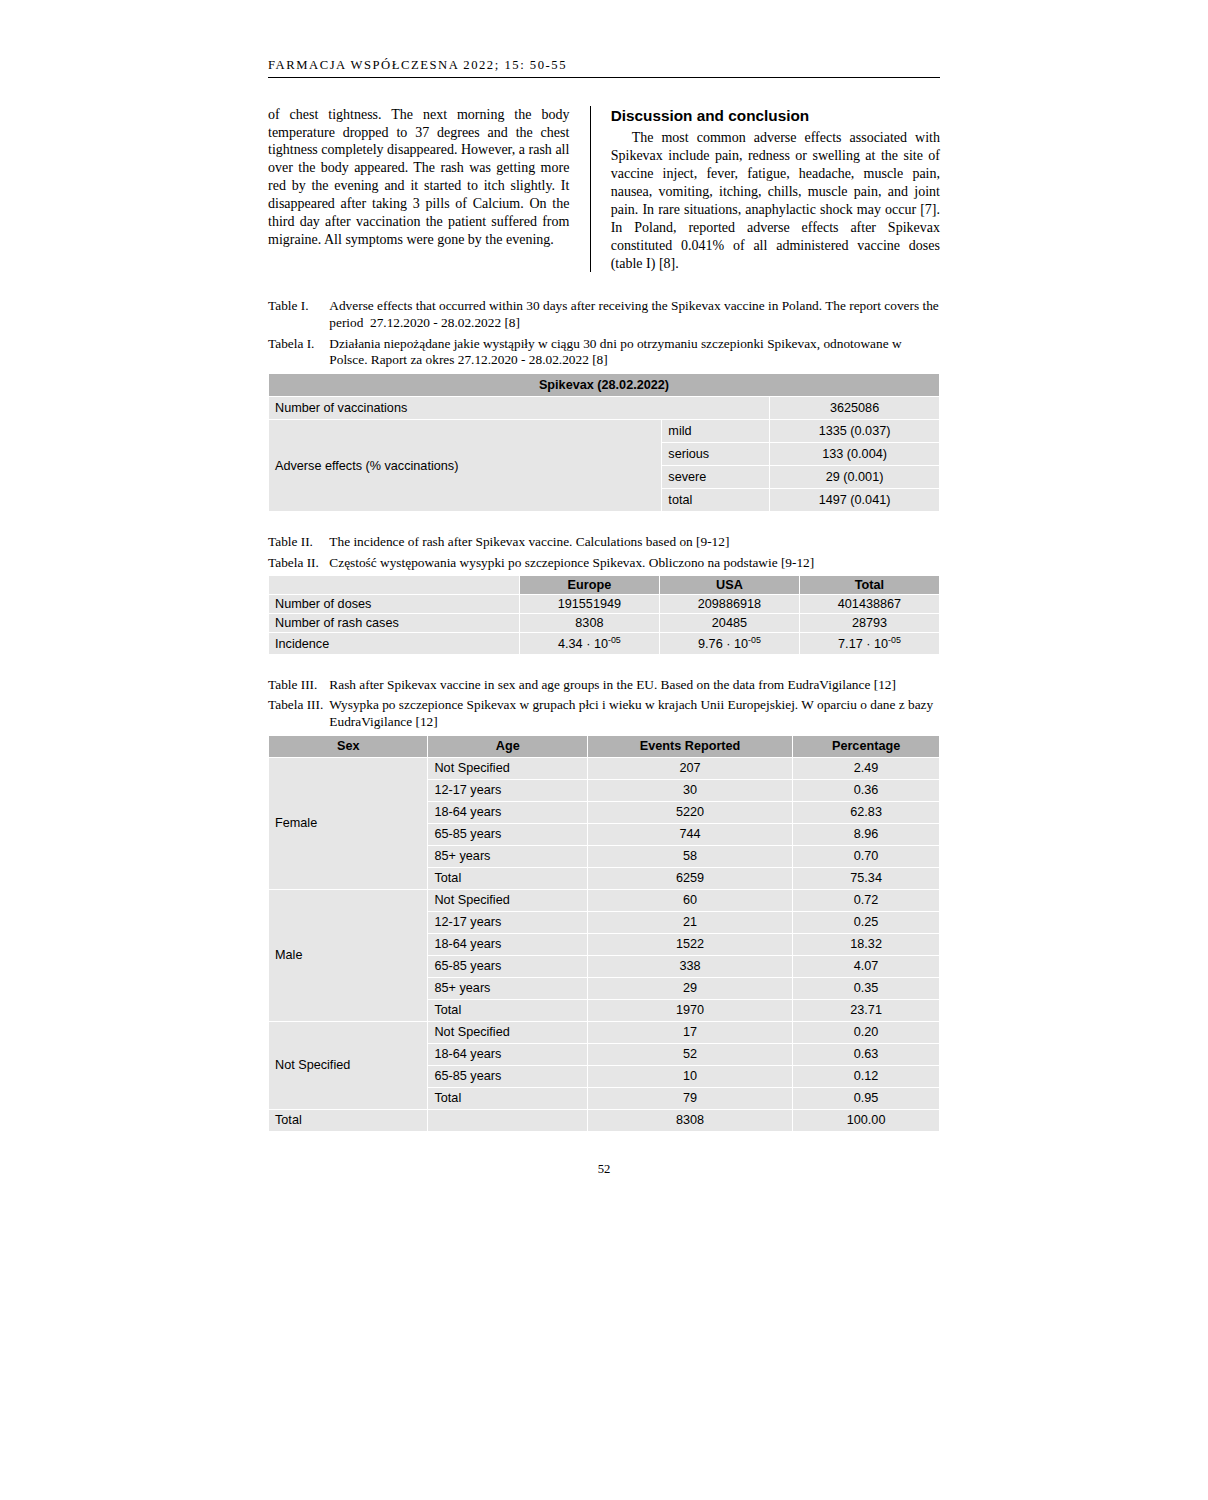FARMACJA WSPÓŁCZESNA 2022; 15: 50-55
of chest tightness. The next morning the body temperature dropped to 37 degrees and the chest tightness completely disappeared. However, a rash all over the body appeared. The rash was getting more red by the evening and it started to itch slightly. It disappeared after taking 3 pills of Calcium. On the third day after vaccination the patient suffered from migraine. All symptoms were gone by the evening.
Discussion and conclusion
The most common adverse effects associated with Spikevax include pain, redness or swelling at the site of vaccine inject, fever, fatigue, headache, muscle pain, nausea, vomiting, itching, chills, muscle pain, and joint pain. In rare situations, anaphylactic shock may occur [7]. In Poland, reported adverse effects after Spikevax constituted 0.041% of all administered vaccine doses (table I) [8].
Table I. Adverse effects that occurred within 30 days after receiving the Spikevax vaccine in Poland. The report covers the period 27.12.2020 - 28.02.2022 [8]
Tabela I. Działania niepożądane jakie wystąpiły w ciągu 30 dni po otrzymaniu szczepionki Spikevax, odnotowane w Polsce. Raport za okres 27.12.2020 - 28.02.2022 [8]
| Spikevax (28.02.2022) |
| Number of vaccinations | 3625086 |
| Adverse effects (% vaccinations) | mild | 1335 (0.037) |
| serious | 133 (0.004) |
| severe | 29 (0.001) |
| total | 1497 (0.041) |
Table II. The incidence of rash after Spikevax vaccine. Calculations based on [9-12]
Tabela II. Częstość występowania wysypki po szczepionce Spikevax. Obliczono na podstawie [9-12]
| | Europe | USA | Total |
| Number of doses | 191551949 | 209886918 | 401438867 |
| Number of rash cases | 8308 | 20485 | 28793 |
| Incidence | 4.34 · 10 -05 | 9.76 · 10 -05 | 7.17 · 10 -05 |
Table III. Rash after Spikevax vaccine in sex and age groups in the EU. Based on the data from EudraVigilance [12]
Tabela III. Wysypka po szczepionce Spikevax w grupach płci i wieku w krajach Unii Europejskiej. W oparciu o dane z bazy EudraVigilance [12]
| Sex | Age | Events Reported | Percentage |
| Female | Not Specified | 207 | 2.49 |
| 12-17 years | 30 | 0.36 |
| 18-64 years | 5220 | 62.83 |
| 65-85 years | 744 | 8.96 |
| 85+ years | 58 | 0.70 |
| Total | 6259 | 75.34 |
| Male | Not Specified | 60 | 0.72 |
| 12-17 years | 21 | 0.25 |
| 18-64 years | 1522 | 18.32 |
| 65-85 years | 338 | 4.07 |
| 85+ years | 29 | 0.35 |
| Total | 1970 | 23.71 |
| Not Specified | Not Specified | 17 | 0.20 |
| 18-64 years | 52 | 0.63 |
| 65-85 years | 10 | 0.12 |
| Total | 79 | 0.95 |
| Total | | 8308 | 100.00 |
52